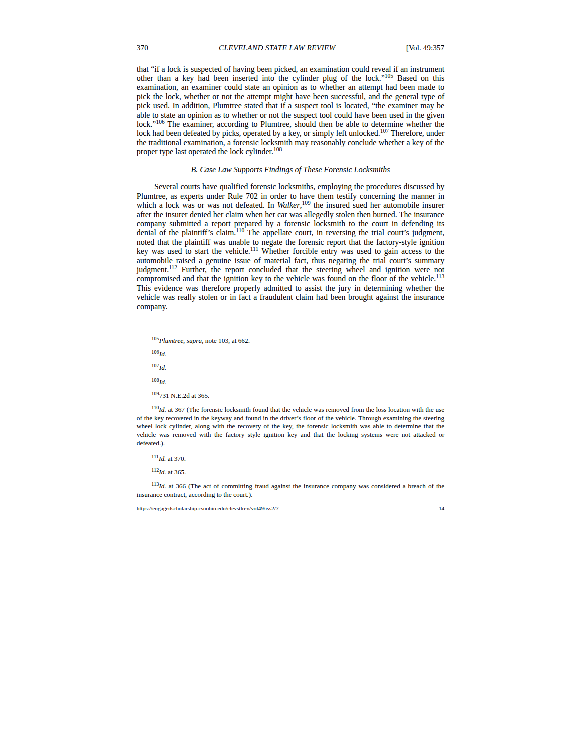370 CLEVELAND STATE LAW REVIEW [Vol. 49:357
that “if a lock is suspected of having been picked, an examination could reveal if an instrument other than a key had been inserted into the cylinder plug of the lock.”105 Based on this examination, an examiner could state an opinion as to whether an attempt had been made to pick the lock, whether or not the attempt might have been successful, and the general type of pick used. In addition, Plumtree stated that if a suspect tool is located, “the examiner may be able to state an opinion as to whether or not the suspect tool could have been used in the given lock.”106 The examiner, according to Plumtree, should then be able to determine whether the lock had been defeated by picks, operated by a key, or simply left unlocked.107 Therefore, under the traditional examination, a forensic locksmith may reasonably conclude whether a key of the proper type last operated the lock cylinder.108
B. Case Law Supports Findings of These Forensic Locksmiths
Several courts have qualified forensic locksmiths, employing the procedures discussed by Plumtree, as experts under Rule 702 in order to have them testify concerning the manner in which a lock was or was not defeated. In Walker,109 the insured sued her automobile insurer after the insurer denied her claim when her car was allegedly stolen then burned. The insurance company submitted a report prepared by a forensic locksmith to the court in defending its denial of the plaintiff’s claim.110 The appellate court, in reversing the trial court’s judgment, noted that the plaintiff was unable to negate the forensic report that the factory-style ignition key was used to start the vehicle.111 Whether forcible entry was used to gain access to the automobile raised a genuine issue of material fact, thus negating the trial court’s summary judgment.112 Further, the report concluded that the steering wheel and ignition were not compromised and that the ignition key to the vehicle was found on the floor of the vehicle.113 This evidence was therefore properly admitted to assist the jury in determining whether the vehicle was really stolen or in fact a fraudulent claim had been brought against the insurance company.
105 Plumtree, supra, note 103, at 662.
106 Id.
107 Id.
108 Id.
109731 N.E.2d at 365.
110 Id. at 367 (The forensic locksmith found that the vehicle was removed from the loss location with the use of the key recovered in the keyway and found in the driver’s floor of the vehicle. Through examining the steering wheel lock cylinder, along with the recovery of the key, the forensic locksmith was able to determine that the vehicle was removed with the factory style ignition key and that the locking systems were not attacked or defeated.).
111 Id. at 370.
112 Id. at 365.
113 Id. at 366 (The act of committing fraud against the insurance company was considered a breach of the insurance contract, according to the court.).
https://engagedscholarship.csuohio.edu/clevstlrev/vol49/iss2/7 14